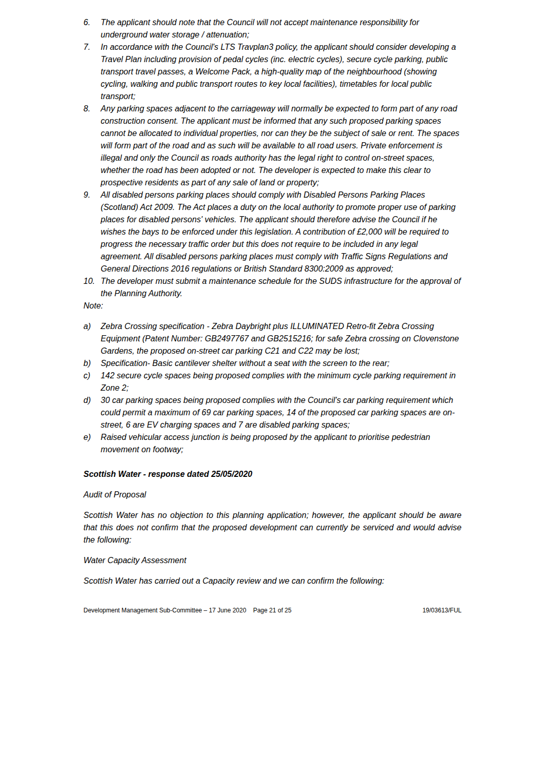6. The applicant should note that the Council will not accept maintenance responsibility for underground water storage / attenuation;
7. In accordance with the Council's LTS Travplan3 policy, the applicant should consider developing a Travel Plan including provision of pedal cycles (inc. electric cycles), secure cycle parking, public transport travel passes, a Welcome Pack, a high-quality map of the neighbourhood (showing cycling, walking and public transport routes to key local facilities), timetables for local public transport;
8. Any parking spaces adjacent to the carriageway will normally be expected to form part of any road construction consent. The applicant must be informed that any such proposed parking spaces cannot be allocated to individual properties, nor can they be the subject of sale or rent. The spaces will form part of the road and as such will be available to all road users. Private enforcement is illegal and only the Council as roads authority has the legal right to control on-street spaces, whether the road has been adopted or not. The developer is expected to make this clear to prospective residents as part of any sale of land or property;
9. All disabled persons parking places should comply with Disabled Persons Parking Places (Scotland) Act 2009. The Act places a duty on the local authority to promote proper use of parking places for disabled persons' vehicles. The applicant should therefore advise the Council if he wishes the bays to be enforced under this legislation. A contribution of £2,000 will be required to progress the necessary traffic order but this does not require to be included in any legal agreement. All disabled persons parking places must comply with Traffic Signs Regulations and General Directions 2016 regulations or British Standard 8300:2009 as approved;
10. The developer must submit a maintenance schedule for the SUDS infrastructure for the approval of the Planning Authority.
Note:
a) Zebra Crossing specification - Zebra Daybright plus ILLUMINATED Retro-fit Zebra Crossing Equipment (Patent Number: GB2497767 and GB2515216; for safe Zebra crossing on Clovenstone Gardens, the proposed on-street car parking C21 and C22 may be lost;
b) Specification- Basic cantilever shelter without a seat with the screen to the rear;
c) 142 secure cycle spaces being proposed complies with the minimum cycle parking requirement in Zone 2;
d) 30 car parking spaces being proposed complies with the Council's car parking requirement which could permit a maximum of 69 car parking spaces, 14 of the proposed car parking spaces are on-street, 6 are EV charging spaces and 7 are disabled parking spaces;
e) Raised vehicular access junction is being proposed by the applicant to prioritise pedestrian movement on footway;
Scottish Water - response dated 25/05/2020
Audit of Proposal
Scottish Water has no objection to this planning application; however, the applicant should be aware that this does not confirm that the proposed development can currently be serviced and would advise the following:
Water Capacity Assessment
Scottish Water has carried out a Capacity review and we can confirm the following:
Development Management Sub-Committee – 17 June 2020 Page 21 of 25 19/03613/FUL